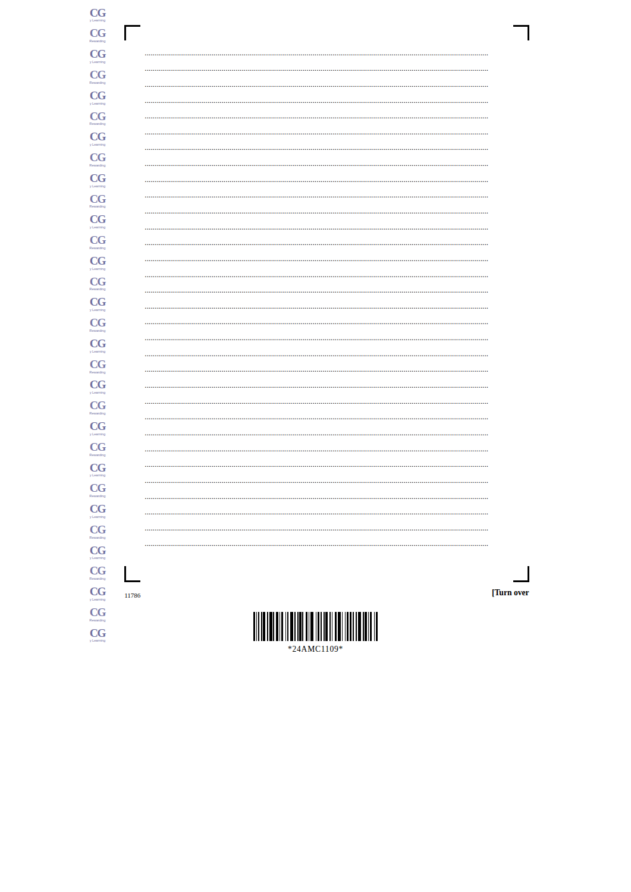CG y Learning
CG Rewarding
CG y Learning
CG Rewarding
CG y Learning
CG Rewarding
CG y Learning
CG Rewarding
CG y Learning
CG Rewarding
CG y Learning
CG Rewarding
CG y Learning
CG Rewarding
CG y Learning
CG Rewarding
CG y Learning
CG Rewarding
CG y Learning
CG Rewarding
CG y Learning
CG Rewarding
CG y Learning
CG Rewarding
CG y Learning
CG Rewarding
CG y Learning
CG Rewarding
CG y Learning
CG Rewarding
CG y Learning
..........................................................................................................................................................................
..........................................................................................................................................................................
..........................................................................................................................................................................
..........................................................................................................................................................................
..........................................................................................................................................................................
..........................................................................................................................................................................
..........................................................................................................................................................................
..........................................................................................................................................................................
..........................................................................................................................................................................
..........................................................................................................................................................................
..........................................................................................................................................................................
..........................................................................................................................................................................
..........................................................................................................................................................................
..........................................................................................................................................................................
..........................................................................................................................................................................
..........................................................................................................................................................................
..........................................................................................................................................................................
..........................................................................................................................................................................
..........................................................................................................................................................................
..........................................................................................................................................................................
..........................................................................................................................................................................
..........................................................................................................................................................................
..........................................................................................................................................................................
..........................................................................................................................................................................
..........................................................................................................................................................................
..........................................................................................................................................................................
..........................................................................................................................................................................
..........................................................................................................................................................................
..........................................................................................................................................................................
..........................................................................................................................................................................
..........................................................................................................................................................................
..........................................................................................................................................................................
11786
[Turn over
*24AMC1109*